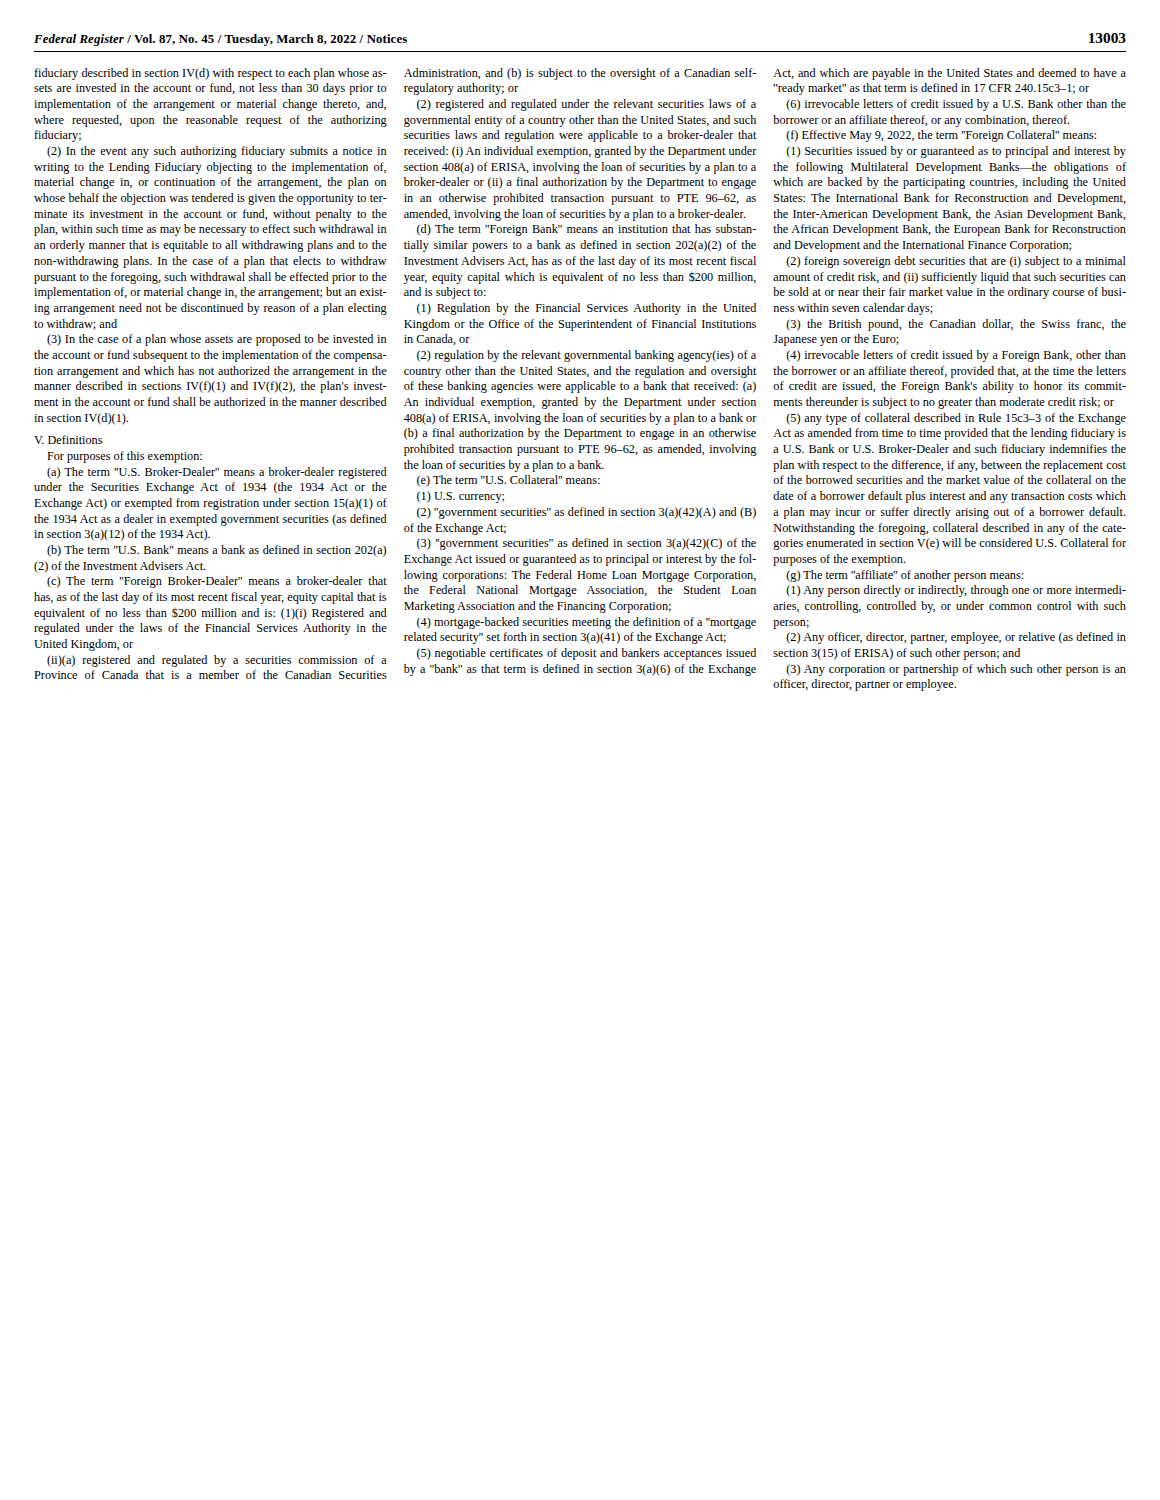Federal Register / Vol. 87, No. 45 / Tuesday, March 8, 2022 / Notices
13003
fiduciary described in section IV(d) with respect to each plan whose assets are invested in the account or fund, not less than 30 days prior to implementation of the arrangement or material change thereto, and, where requested, upon the reasonable request of the authorizing fiduciary;
(2) In the event any such authorizing fiduciary submits a notice in writing to the Lending Fiduciary objecting to the implementation of, material change in, or continuation of the arrangement, the plan on whose behalf the objection was tendered is given the opportunity to terminate its investment in the account or fund, without penalty to the plan, within such time as may be necessary to effect such withdrawal in an orderly manner that is equitable to all withdrawing plans and to the non-withdrawing plans. In the case of a plan that elects to withdraw pursuant to the foregoing, such withdrawal shall be effected prior to the implementation of, or material change in, the arrangement; but an existing arrangement need not be discontinued by reason of a plan electing to withdraw; and
(3) In the case of a plan whose assets are proposed to be invested in the account or fund subsequent to the implementation of the compensation arrangement and which has not authorized the arrangement in the manner described in sections IV(f)(1) and IV(f)(2), the plan's investment in the account or fund shall be authorized in the manner described in section IV(d)(1).
V. Definitions
For purposes of this exemption:
(a) The term ''U.S. Broker-Dealer'' means a broker-dealer registered under the Securities Exchange Act of 1934 (the 1934 Act or the Exchange Act) or exempted from registration under section 15(a)(1) of the 1934 Act as a dealer in exempted government securities (as defined in section 3(a)(12) of the 1934 Act).
(b) The term ''U.S. Bank'' means a bank as defined in section 202(a)(2) of the Investment Advisers Act.
(c) The term ''Foreign Broker-Dealer'' means a broker-dealer that has, as of the last day of its most recent fiscal year, equity capital that is equivalent of no less than $200 million and is: (1)(i) Registered and regulated under the laws of the Financial Services Authority in the United Kingdom, or
(ii)(a) registered and regulated by a securities commission of a Province of Canada that is a member of the Canadian Securities Administration, and (b) is subject to the oversight of a Canadian self-regulatory authority; or
(2) registered and regulated under the relevant securities laws of a governmental entity of a country other than the United States, and such securities laws and regulation were applicable to a broker-dealer that received: (i) An individual exemption, granted by the Department under section 408(a) of ERISA, involving the loan of securities by a plan to a broker-dealer or (ii) a final authorization by the Department to engage in an otherwise prohibited transaction pursuant to PTE 96–62, as amended, involving the loan of securities by a plan to a broker-dealer.
(d) The term ''Foreign Bank'' means an institution that has substantially similar powers to a bank as defined in section 202(a)(2) of the Investment Advisers Act, has as of the last day of its most recent fiscal year, equity capital which is equivalent of no less than $200 million, and is subject to:
(1) Regulation by the Financial Services Authority in the United Kingdom or the Office of the Superintendent of Financial Institutions in Canada, or
(2) regulation by the relevant governmental banking agency(ies) of a country other than the United States, and the regulation and oversight of these banking agencies were applicable to a bank that received: (a) An individual exemption, granted by the Department under section 408(a) of ERISA, involving the loan of securities by a plan to a bank or (b) a final authorization by the Department to engage in an otherwise prohibited transaction pursuant to PTE 96–62, as amended, involving the loan of securities by a plan to a bank.
(e) The term ''U.S. Collateral'' means:
(1) U.S. currency;
(2) ''government securities'' as defined in section 3(a)(42)(A) and (B) of the Exchange Act;
(3) ''government securities'' as defined in section 3(a)(42)(C) of the Exchange Act issued or guaranteed as to principal or interest by the following corporations: The Federal Home Loan Mortgage Corporation, the Federal National Mortgage Association, the Student Loan Marketing Association and the Financing Corporation;
(4) mortgage-backed securities meeting the definition of a ''mortgage related security'' set forth in section 3(a)(41) of the Exchange Act;
(5) negotiable certificates of deposit and bankers acceptances issued by a ''bank'' as that term is defined in section 3(a)(6) of the Exchange Act, and which are payable in the United States and deemed to have a ''ready market'' as that term is defined in 17 CFR 240.15c3–1; or
(6) irrevocable letters of credit issued by a U.S. Bank other than the borrower or an affiliate thereof, or any combination, thereof.
(f) Effective May 9, 2022, the term ''Foreign Collateral'' means:
(1) Securities issued by or guaranteed as to principal and interest by the following Multilateral Development Banks—the obligations of which are backed by the participating countries, including the United States: The International Bank for Reconstruction and Development, the Inter-American Development Bank, the Asian Development Bank, the African Development Bank, the European Bank for Reconstruction and Development and the International Finance Corporation;
(2) foreign sovereign debt securities that are (i) subject to a minimal amount of credit risk, and (ii) sufficiently liquid that such securities can be sold at or near their fair market value in the ordinary course of business within seven calendar days;
(3) the British pound, the Canadian dollar, the Swiss franc, the Japanese yen or the Euro;
(4) irrevocable letters of credit issued by a Foreign Bank, other than the borrower or an affiliate thereof, provided that, at the time the letters of credit are issued, the Foreign Bank's ability to honor its commitments thereunder is subject to no greater than moderate credit risk; or
(5) any type of collateral described in Rule 15c3–3 of the Exchange Act as amended from time to time provided that the lending fiduciary is a U.S. Bank or U.S. Broker-Dealer and such fiduciary indemnifies the plan with respect to the difference, if any, between the replacement cost of the borrowed securities and the market value of the collateral on the date of a borrower default plus interest and any transaction costs which a plan may incur or suffer directly arising out of a borrower default. Notwithstanding the foregoing, collateral described in any of the categories enumerated in section V(e) will be considered U.S. Collateral for purposes of the exemption.
(g) The term ''affiliate'' of another person means:
(1) Any person directly or indirectly, through one or more intermediaries, controlling, controlled by, or under common control with such person;
(2) Any officer, director, partner, employee, or relative (as defined in section 3(15) of ERISA) of such other person; and
(3) Any corporation or partnership of which such other person is an officer, director, partner or employee.